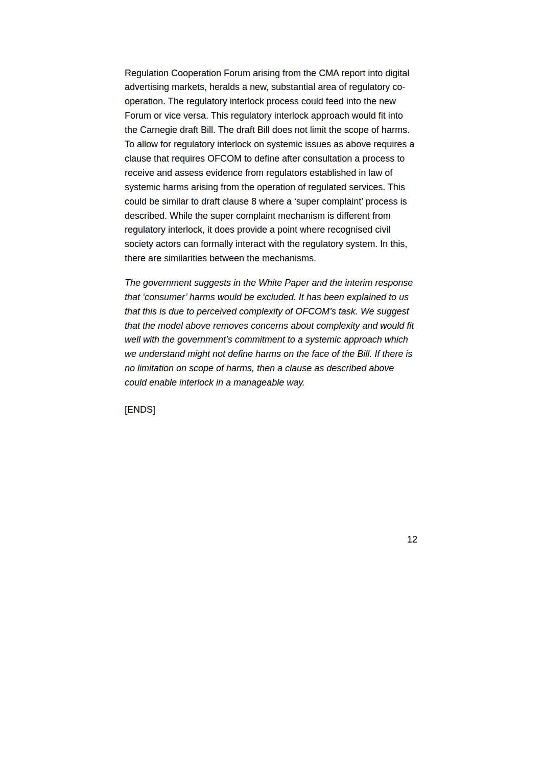Regulation Cooperation Forum arising from the CMA report into digital advertising markets, heralds a new, substantial area of regulatory co-operation. The regulatory interlock process could feed into the new Forum or vice versa. This regulatory interlock approach would fit into the Carnegie draft Bill. The draft Bill does not limit the scope of harms. To allow for regulatory interlock on systemic issues as above requires a clause that requires OFCOM to define after consultation a process to receive and assess evidence from regulators established in law of systemic harms arising from the operation of regulated services. This could be similar to draft clause 8 where a ‘super complaint’ process is described. While the super complaint mechanism is different from regulatory interlock, it does provide a point where recognised civil society actors can formally interact with the regulatory system. In this, there are similarities between the mechanisms.
The government suggests in the White Paper and the interim response that ‘consumer’ harms would be excluded. It has been explained to us that this is due to perceived complexity of OFCOM’s task. We suggest that the model above removes concerns about complexity and would fit well with the government’s commitment to a systemic approach which we understand might not define harms on the face of the Bill. If there is no limitation on scope of harms, then a clause as described above could enable interlock in a manageable way.
[ENDS]
12